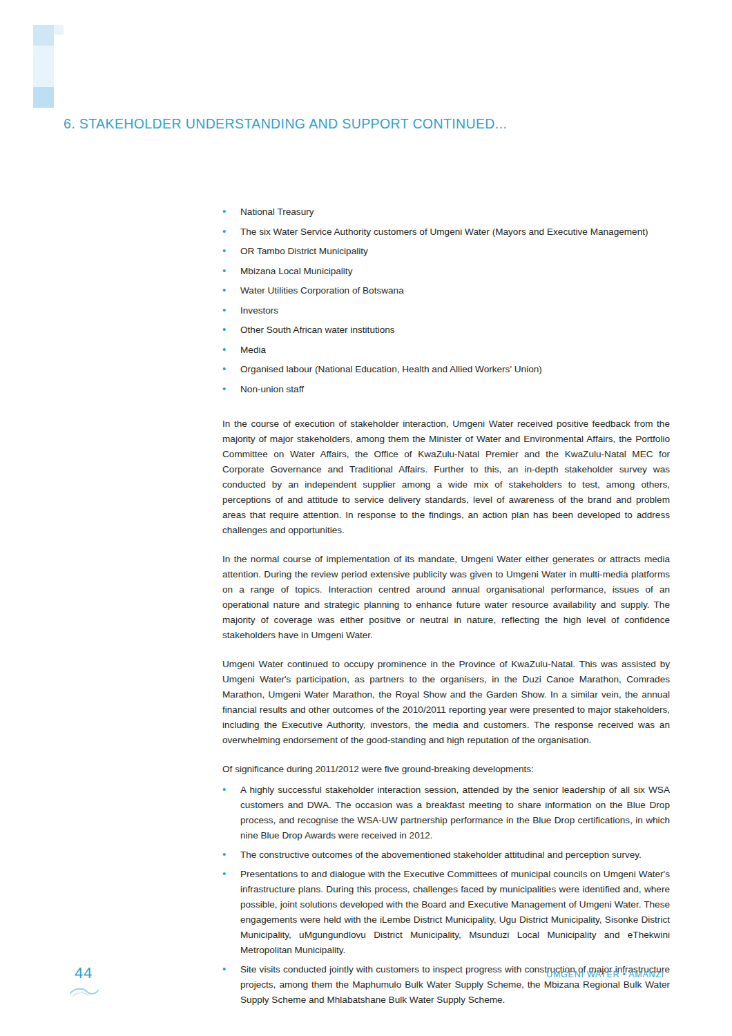6. Stakeholder Understanding and Support Continued...
National Treasury
The six Water Service Authority customers of Umgeni Water (Mayors and Executive Management)
OR Tambo District Municipality
Mbizana Local Municipality
Water Utilities Corporation of Botswana
Investors
Other South African water institutions
Media
Organised labour (National Education, Health and Allied Workers' Union)
Non-union staff
In the course of execution of stakeholder interaction, Umgeni Water received positive feedback from the majority of major stakeholders, among them the Minister of Water and Environmental Affairs, the Portfolio Committee on Water Affairs, the Office of KwaZulu-Natal Premier and the KwaZulu-Natal MEC for Corporate Governance and Traditional Affairs. Further to this, an in-depth stakeholder survey was conducted by an independent supplier among a wide mix of stakeholders to test, among others, perceptions of and attitude to service delivery standards, level of awareness of the brand and problem areas that require attention. In response to the findings, an action plan has been developed to address challenges and opportunities.
In the normal course of implementation of its mandate, Umgeni Water either generates or attracts media attention. During the review period extensive publicity was given to Umgeni Water in multi-media platforms on a range of topics. Interaction centred around annual organisational performance, issues of an operational nature and strategic planning to enhance future water resource availability and supply. The majority of coverage was either positive or neutral in nature, reflecting the high level of confidence stakeholders have in Umgeni Water.
Umgeni Water continued to occupy prominence in the Province of KwaZulu-Natal. This was assisted by Umgeni Water's participation, as partners to the organisers, in the Duzi Canoe Marathon, Comrades Marathon, Umgeni Water Marathon, the Royal Show and the Garden Show. In a similar vein, the annual financial results and other outcomes of the 2010/2011 reporting year were presented to major stakeholders, including the Executive Authority, investors, the media and customers. The response received was an overwhelming endorsement of the good-standing and high reputation of the organisation.
Of significance during 2011/2012 were five ground-breaking developments:
A highly successful stakeholder interaction session, attended by the senior leadership of all six WSA customers and DWA. The occasion was a breakfast meeting to share information on the Blue Drop process, and recognise the WSA-UW partnership performance in the Blue Drop certifications, in which nine Blue Drop Awards were received in 2012.
The constructive outcomes of the abovementioned stakeholder attitudinal and perception survey.
Presentations to and dialogue with the Executive Committees of municipal councils on Umgeni Water's infrastructure plans. During this process, challenges faced by municipalities were identified and, where possible, joint solutions developed with the Board and Executive Management of Umgeni Water. These engagements were held with the iLembe District Municipality, Ugu District Municipality, Sisonke District Municipality, uMgungundlovu District Municipality, Msunduzi Local Municipality and eThekwini Metropolitan Municipality.
Site visits conducted jointly with customers to inspect progress with construction of major infrastructure projects, among them the Maphumulo Bulk Water Supply Scheme, the Mbizana Regional Bulk Water Supply Scheme and Mhlabatshane Bulk Water Supply Scheme.
44
Umgeni Water • Amanzi